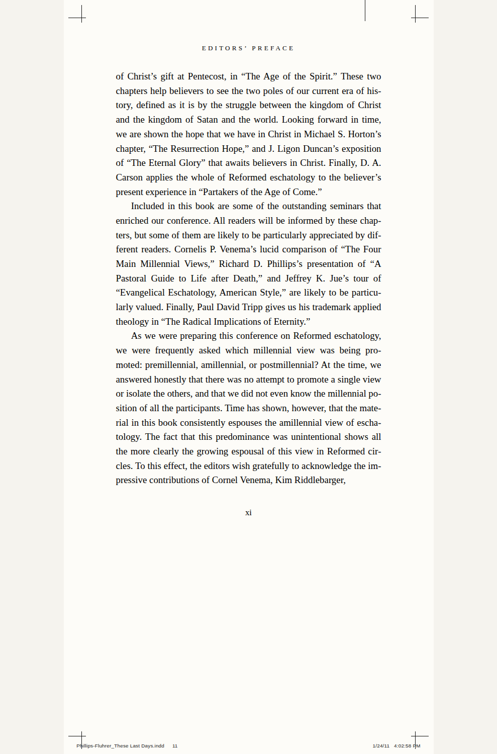Editors’ Preface
of Christ’s gift at Pentecost, in “The Age of the Spirit.” These two chapters help believers to see the two poles of our current era of history, defined as it is by the struggle between the kingdom of Christ and the kingdom of Satan and the world. Looking forward in time, we are shown the hope that we have in Christ in Michael S. Horton’s chapter, “The Resurrection Hope,” and J. Ligon Duncan’s exposition of “The Eternal Glory” that awaits believers in Christ. Finally, D. A. Carson applies the whole of Reformed eschatology to the believer’s present experience in “Partakers of the Age of Come.”
Included in this book are some of the outstanding seminars that enriched our conference. All readers will be informed by these chapters, but some of them are likely to be particularly appreciated by different readers. Cornelis P. Venema’s lucid comparison of “The Four Main Millennial Views,” Richard D. Phillips’s presentation of “A Pastoral Guide to Life after Death,” and Jeffrey K. Jue’s tour of “Evangelical Eschatology, American Style,” are likely to be particularly valued. Finally, Paul David Tripp gives us his trademark applied theology in “The Radical Implications of Eternity.”
As we were preparing this conference on Reformed eschatology, we were frequently asked which millennial view was being promoted: premillennial, amillennial, or postmillennial? At the time, we answered honestly that there was no attempt to promote a single view or isolate the others, and that we did not even know the millennial position of all the participants. Time has shown, however, that the material in this book consistently espouses the amillennial view of eschatology. The fact that this predominance was unintentional shows all the more clearly the growing espousal of this view in Reformed circles. To this effect, the editors wish gratefully to acknowledge the impressive contributions of Cornel Venema, Kim Riddlebarger,
xi
Phillips-Fluhrer_These Last Days.indd 11
1/24/11 4:02:58 PM